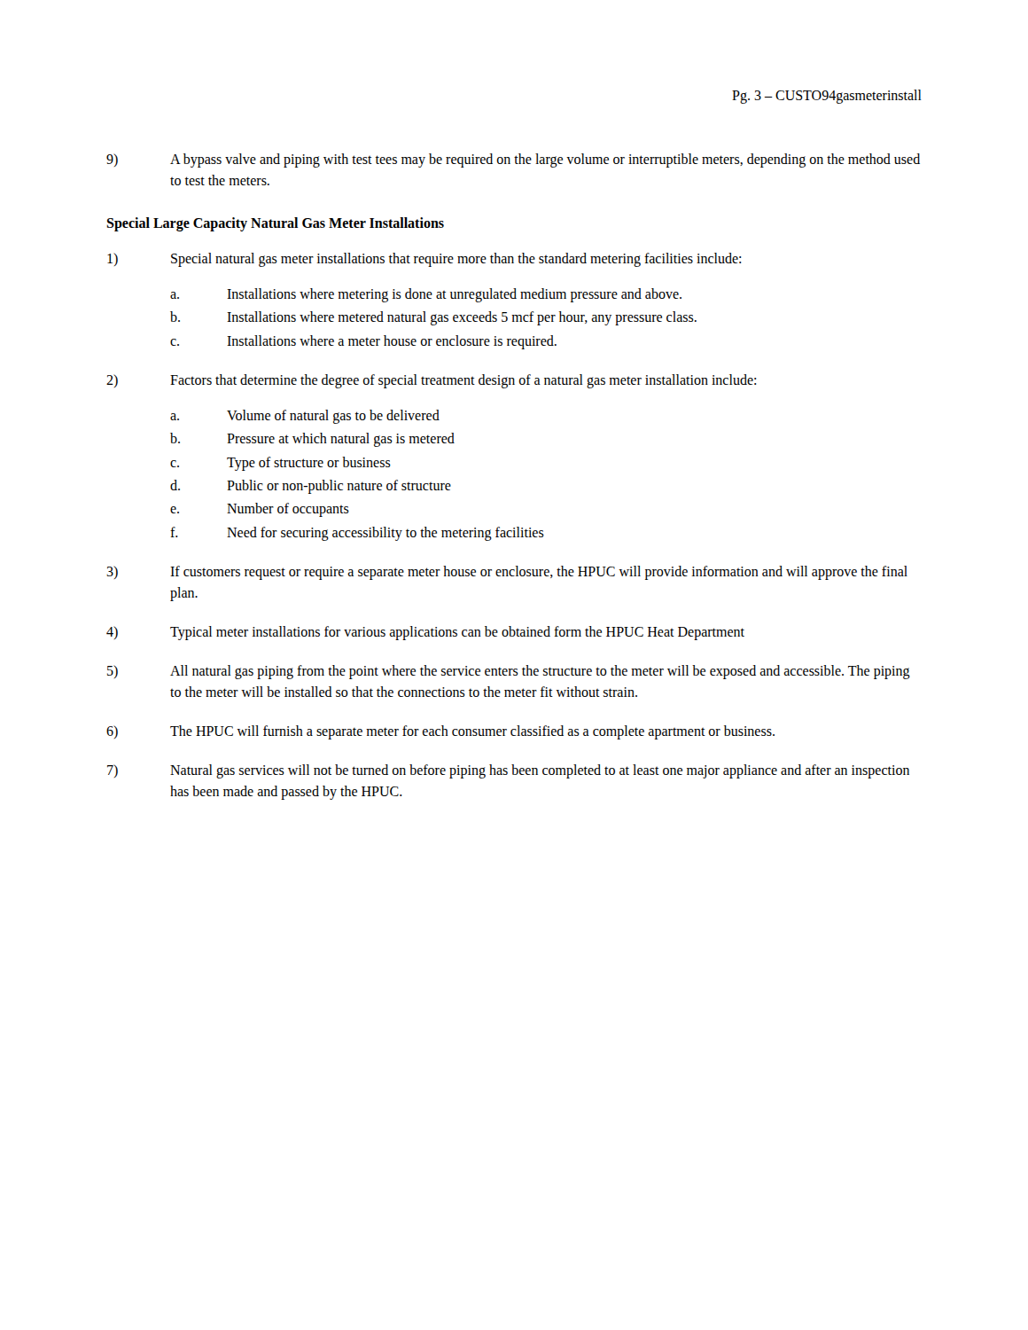Pg. 3 – CUSTO94gasmeterinstall
9) A bypass valve and piping with test tees may be required on the large volume or interruptible meters, depending on the method used to test the meters.
Special Large Capacity Natural Gas Meter Installations
1)
Special natural gas meter installations that require more than the standard metering facilities include:
a. Installations where metering is done at unregulated medium pressure and above.
b. Installations where metered natural gas exceeds 5 mcf per hour, any pressure class.
c. Installations where a meter house or enclosure is required.
2)
Factors that determine the degree of special treatment design of a natural gas meter installation include:
a. Volume of natural gas to be delivered
b. Pressure at which natural gas is metered
c. Type of structure or business
d. Public or non-public nature of structure
e. Number of occupants
f. Need for securing accessibility to the metering facilities
3) If customers request or require a separate meter house or enclosure, the HPUC will provide information and will approve the final plan.
4) Typical meter installations for various applications can be obtained form the HPUC Heat Department
5) All natural gas piping from the point where the service enters the structure to the meter will be exposed and accessible. The piping to the meter will be installed so that the connections to the meter fit without strain.
6) The HPUC will furnish a separate meter for each consumer classified as a complete apartment or business.
7) Natural gas services will not be turned on before piping has been completed to at least one major appliance and after an inspection has been made and passed by the HPUC.